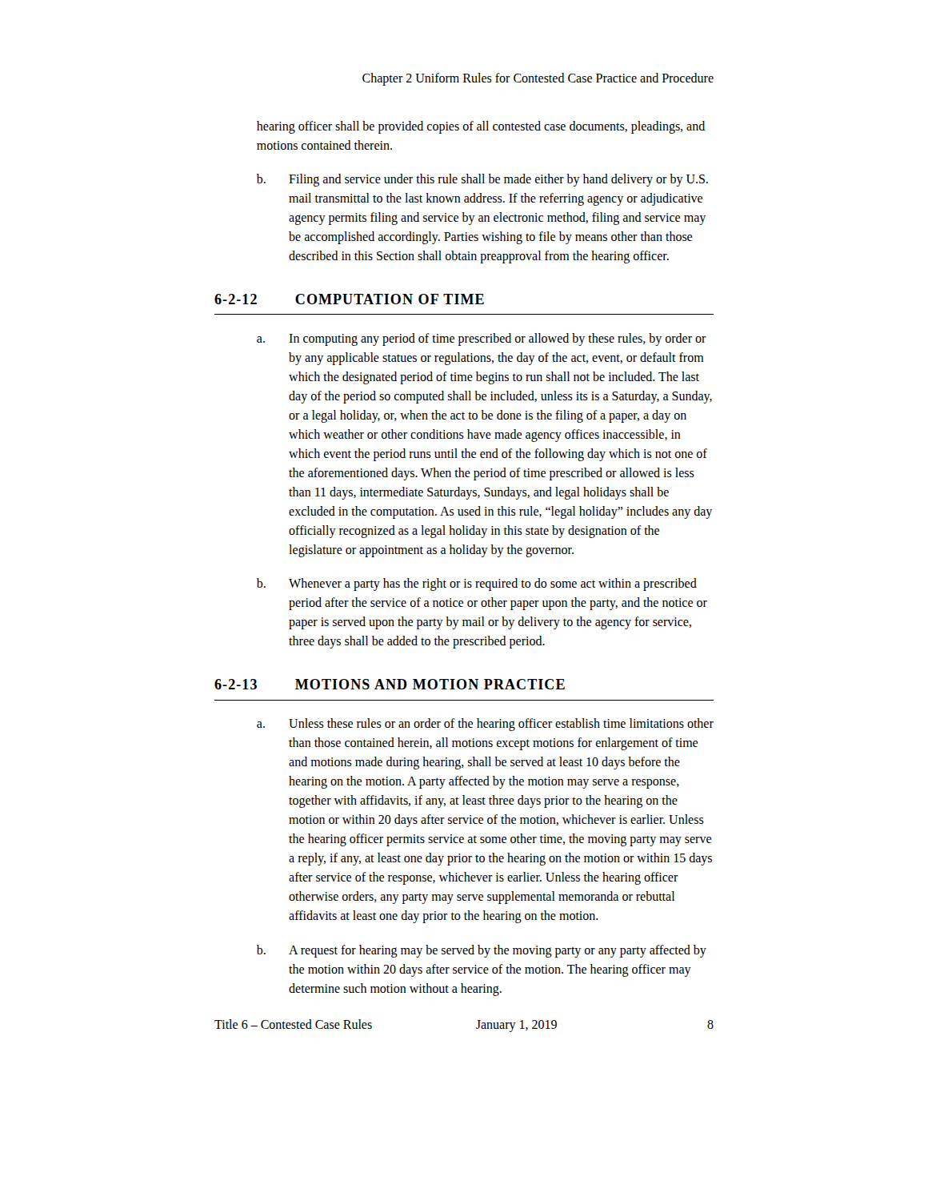Chapter 2 Uniform Rules for Contested Case Practice and Procedure
hearing officer shall be provided copies of all contested case documents, pleadings, and motions contained therein.
Filing and service under this rule shall be made either by hand delivery or by U.S. mail transmittal to the last known address. If the referring agency or adjudicative agency permits filing and service by an electronic method, filing and service may be accomplished accordingly. Parties wishing to file by means other than those described in this Section shall obtain preapproval from the hearing officer.
6-2-12 Computation of Time
In computing any period of time prescribed or allowed by these rules, by order or by any applicable statues or regulations, the day of the act, event, or default from which the designated period of time begins to run shall not be included. The last day of the period so computed shall be included, unless its is a Saturday, a Sunday, or a legal holiday, or, when the act to be done is the filing of a paper, a day on which weather or other conditions have made agency offices inaccessible, in which event the period runs until the end of the following day which is not one of the aforementioned days. When the period of time prescribed or allowed is less than 11 days, intermediate Saturdays, Sundays, and legal holidays shall be excluded in the computation. As used in this rule, “legal holiday” includes any day officially recognized as a legal holiday in this state by designation of the legislature or appointment as a holiday by the governor.
Whenever a party has the right or is required to do some act within a prescribed period after the service of a notice or other paper upon the party, and the notice or paper is served upon the party by mail or by delivery to the agency for service, three days shall be added to the prescribed period.
6-2-13 Motions and Motion Practice
Unless these rules or an order of the hearing officer establish time limitations other than those contained herein, all motions except motions for enlargement of time and motions made during hearing, shall be served at least 10 days before the hearing on the motion. A party affected by the motion may serve a response, together with affidavits, if any, at least three days prior to the hearing on the motion or within 20 days after service of the motion, whichever is earlier. Unless the hearing officer permits service at some other time, the moving party may serve a reply, if any, at least one day prior to the hearing on the motion or within 15 days after service of the response, whichever is earlier. Unless the hearing officer otherwise orders, any party may serve supplemental memoranda or rebuttal affidavits at least one day prior to the hearing on the motion.
A request for hearing may be served by the moving party or any party affected by the motion within 20 days after service of the motion. The hearing officer may determine such motion without a hearing.
Title 6 – Contested Case Rules January 1, 2019 8